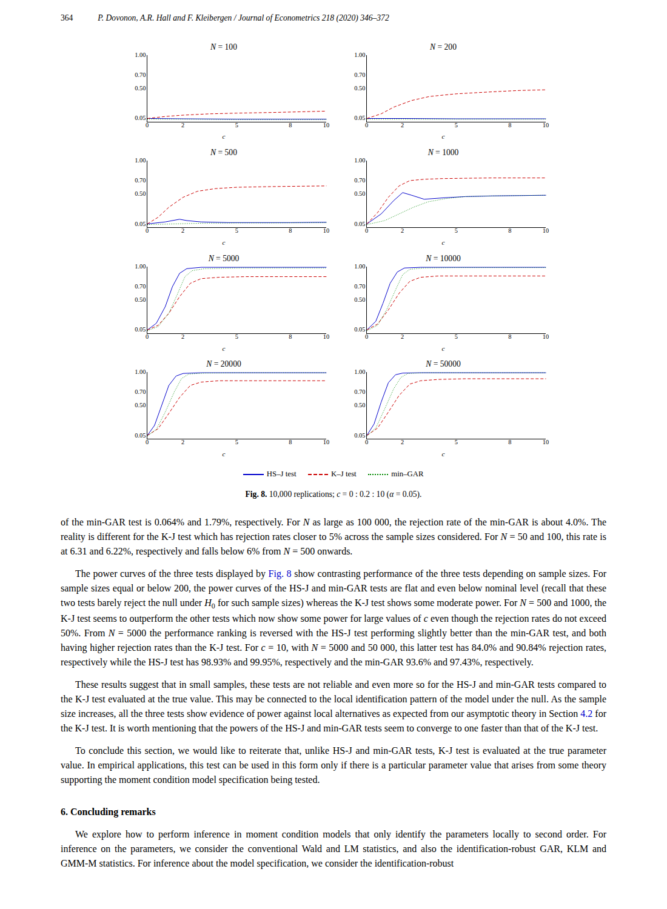364 P. Dovonon, A.R. Hall and F. Kleibergen / Journal of Econometrics 218 (2020) 346–372
N = 100
1.00 0.70 0.50 0.05 0 2 5 8 10
c
N = 200
1.00 0.70 0.50 0.05 0 2 5 8 10
c
N = 500
1.00 0.70 0.50 0.05 0 2 5 8 10
c
N = 1000
1.00 0.70 0.50 0.05 0 2 5 8 10
c
N = 5000
1.00 0.70 0.50 0.05 0 2 5 8 10
c
N = 10000
1.00 0.70 0.50 0.05 0 2 5 8 10
c
N = 20000
1.00 0.70 0.50 0.05 0 2 5 8 10
c
N = 50000
1.00 0.70 0.50 0.05 0 2 5 8 10
c
HS–J test K–J test min–GAR
Fig. 8. 10,000 replications; c = 0 : 0.2 : 10 (α = 0.05).
of the min-GAR test is 0.064% and 1.79%, respectively. For N as large as 100 000, the rejection rate of the min-GAR is about 4.0%. The reality is different for the K-J test which has rejection rates closer to 5% across the sample sizes considered. For N = 50 and 100, this rate is at 6.31 and 6.22%, respectively and falls below 6% from N = 500 onwards.
The power curves of the three tests displayed by Fig. 8 show contrasting performance of the three tests depending on sample sizes. For sample sizes equal or below 200, the power curves of the HS-J and min-GAR tests are flat and even below nominal level (recall that these two tests barely reject the null under H0 for such sample sizes) whereas the K-J test shows some moderate power. For N = 500 and 1000, the K-J test seems to outperform the other tests which now show some power for large values of c even though the rejection rates do not exceed 50%. From N = 5000 the performance ranking is reversed with the HS-J test performing slightly better than the min-GAR test, and both having higher rejection rates than the K-J test. For c = 10, with N = 5000 and 50 000, this latter test has 84.0% and 90.84% rejection rates, respectively while the HS-J test has 98.93% and 99.95%, respectively and the min-GAR 93.6% and 97.43%, respectively.
These results suggest that in small samples, these tests are not reliable and even more so for the HS-J and min-GAR tests compared to the K-J test evaluated at the true value. This may be connected to the local identification pattern of the model under the null. As the sample size increases, all the three tests show evidence of power against local alternatives as expected from our asymptotic theory in Section 4.2 for the K-J test. It is worth mentioning that the powers of the HS-J and min-GAR tests seem to converge to one faster than that of the K-J test.
To conclude this section, we would like to reiterate that, unlike HS-J and min-GAR tests, K-J test is evaluated at the true parameter value. In empirical applications, this test can be used in this form only if there is a particular parameter value that arises from some theory supporting the moment condition model specification being tested.
6. Concluding remarks
We explore how to perform inference in moment condition models that only identify the parameters locally to second order. For inference on the parameters, we consider the conventional Wald and LM statistics, and also the identification-robust GAR, KLM and GMM-M statistics. For inference about the model specification, we consider the identification-robust